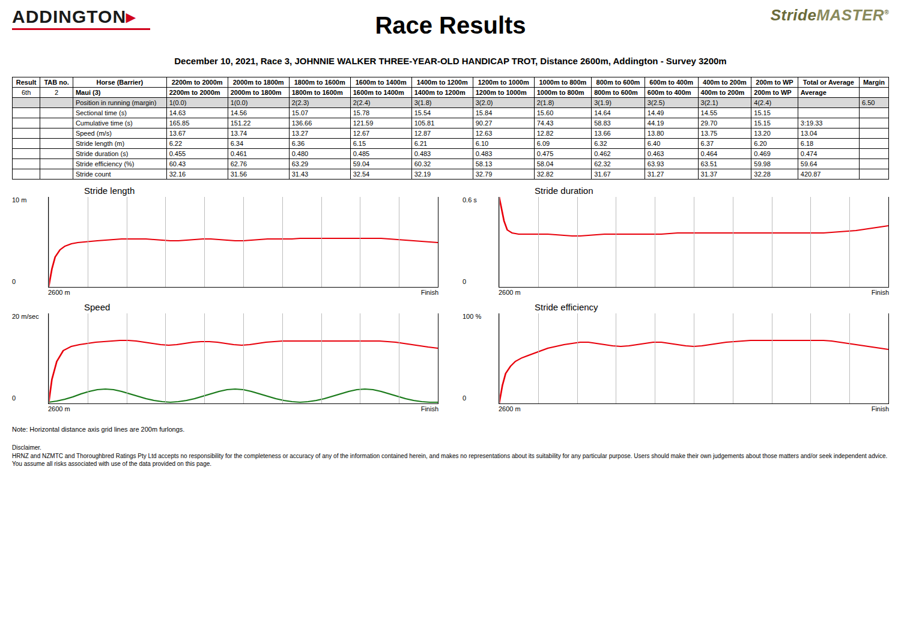ADDINGTON▸
Race Results
December 10, 2021, Race 3, JOHNNIE WALKER THREE-YEAR-OLD HANDICAP TROT, Distance 2600m, Addington - Survey 3200m
StrideMASTER®
| Result | TAB no. | Horse (Barrier) | 2200m to 2000m | 2000m to 1800m | 1800m to 1600m | 1600m to 1400m | 1400m to 1200m | 1200m to 1000m | 1000m to 800m | 800m to 600m | 600m to 400m | 400m to 200m | 200m to WP | Total or Average | Margin |
| --- | --- | --- | --- | --- | --- | --- | --- | --- | --- | --- | --- | --- | --- | --- | --- |
| 6th | 2 | Maui (3) | 2200m to 2000m | 2000m to 1800m | 1800m to 1600m | 1600m to 1400m | 1400m to 1200m | 1200m to 1000m | 1000m to 800m | 800m to 600m | 600m to 400m | 400m to 200m | 200m to WP | Average | |
| | | Position in running (margin) | 1(0.0) | 1(0.0) | 2(2.3) | 2(2.4) | 3(1.8) | 3(2.0) | 2(1.8) | 3(1.9) | 3(2.5) | 3(2.1) | 4(2.4) | | 6.50 |
| | | Sectional time (s) | 14.63 | 14.56 | 15.07 | 15.78 | 15.54 | 15.84 | 15.60 | 14.64 | 14.49 | 14.55 | 15.15 | | |
| | | Cumulative time (s) | 165.85 | 151.22 | 136.66 | 121.59 | 105.81 | 90.27 | 74.43 | 58.83 | 44.19 | 29.70 | 15.15 | 3:19.33 | |
| | | Speed (m/s) | 13.67 | 13.74 | 13.27 | 12.67 | 12.87 | 12.63 | 12.82 | 13.66 | 13.80 | 13.75 | 13.20 | 13.04 | |
| | | Stride length (m) | 6.22 | 6.34 | 6.36 | 6.15 | 6.21 | 6.10 | 6.09 | 6.32 | 6.40 | 6.37 | 6.20 | 6.18 | |
| | | Stride duration (s) | 0.455 | 0.461 | 0.480 | 0.485 | 0.483 | 0.483 | 0.475 | 0.462 | 0.463 | 0.464 | 0.469 | 0.474 | |
| | | Stride efficiency (%) | 60.43 | 62.76 | 63.29 | 59.04 | 60.32 | 58.13 | 58.04 | 62.32 | 63.93 | 63.51 | 59.98 | 59.64 | |
| | | Stride count | 32.16 | 31.56 | 31.43 | 32.54 | 32.19 | 32.79 | 32.82 | 31.67 | 31.27 | 31.37 | 32.28 | 420.87 | |
Stride length
10 m
0
2600 m Finish
Stride duration
0.6 s
0
2600 m Finish
Speed
20 m/sec
0
2600 m Finish
Stride efficiency
100 %
0
2600 m Finish
Note: Horizontal distance axis grid lines are 200m furlongs.
Disclaimer.
HRNZ and NZMTC and Thoroughbred Ratings Pty Ltd accepts no responsibility for the completeness or accuracy of any of the information contained herein, and makes no representations about its suitability for any particular purpose. Users should make their own judgements about those matters and/or seek independent advice. You assume all risks associated with use of the data provided on this page.